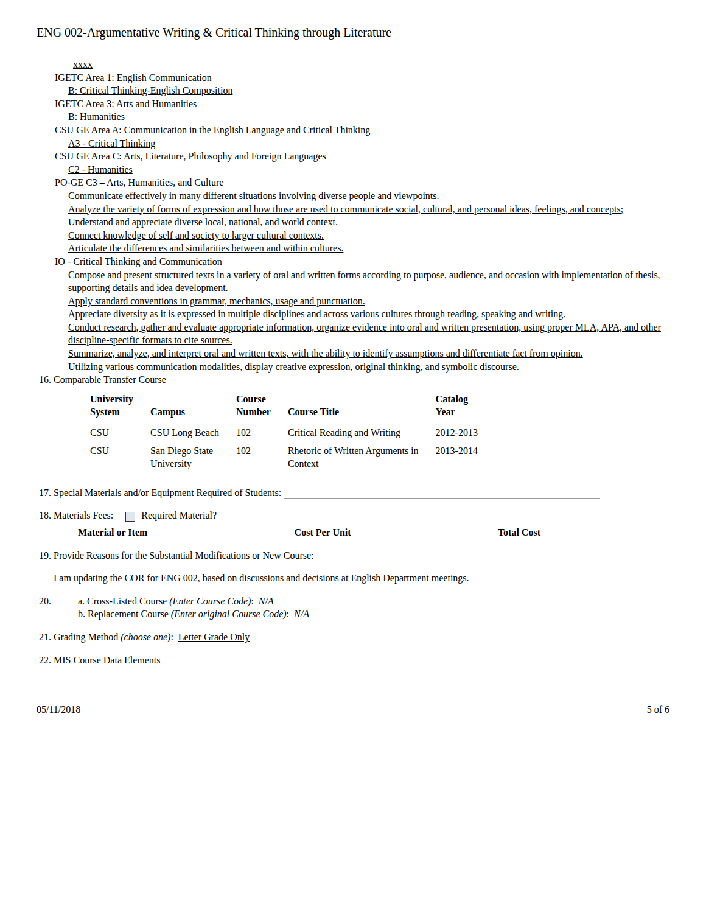ENG 002-Argumentative Writing & Critical Thinking through Literature
xxxx
IGETC Area 1: English Communication
B: Critical Thinking-English Composition
IGETC Area 3: Arts and Humanities
B: Humanities
CSU GE Area A: Communication in the English Language and Critical Thinking
A3 - Critical Thinking
CSU GE Area C: Arts, Literature, Philosophy and Foreign Languages
C2 - Humanities
PO-GE C3 – Arts, Humanities, and Culture
Communicate effectively in many different situations involving diverse people and viewpoints.
Analyze the variety of forms of expression and how those are used to communicate social, cultural, and personal ideas, feelings, and concepts;
Understand and appreciate diverse local, national, and world context.
Connect knowledge of self and society to larger cultural contexts.
Articulate the differences and similarities between and within cultures.
IO - Critical Thinking and Communication
Compose and present structured texts in a variety of oral and written forms according to purpose, audience, and occasion with implementation of thesis, supporting details and idea development.
Apply standard conventions in grammar, mechanics, usage and punctuation.
Appreciate diversity as it is expressed in multiple disciplines and across various cultures through reading, speaking and writing.
Conduct research, gather and evaluate appropriate information, organize evidence into oral and written presentation, using proper MLA, APA, and other discipline-specific formats to cite sources.
Summarize, analyze, and interpret oral and written texts, with the ability to identify assumptions and differentiate fact from opinion.
Utilizing various communication modalities, display creative expression, original thinking, and symbolic discourse.
Comparable Transfer Course
| University System | Campus | Course Number | Course Title | Catalog Year |
| --- | --- | --- | --- | --- |
| CSU | CSU Long Beach | 102 | Critical Reading and Writing | 2012-2013 |
| CSU | San Diego State University | 102 | Rhetoric of Written Arguments in Context | 2013-2014 |
Special Materials and/or Equipment Required of Students:
Materials Fees: Required Material?
Material or Item Cost Per Unit Total Cost
Provide Reasons for the Substantial Modifications or New Course:
I am updating the COR for ENG 002, based on discussions and decisions at English Department meetings.
a. Cross-Listed Course (Enter Course Code): N/A
b. Replacement Course (Enter original Course Code): N/A
Grading Method (choose one): Letter Grade Only
MIS Course Data Elements
05/11/2018 5 of 6